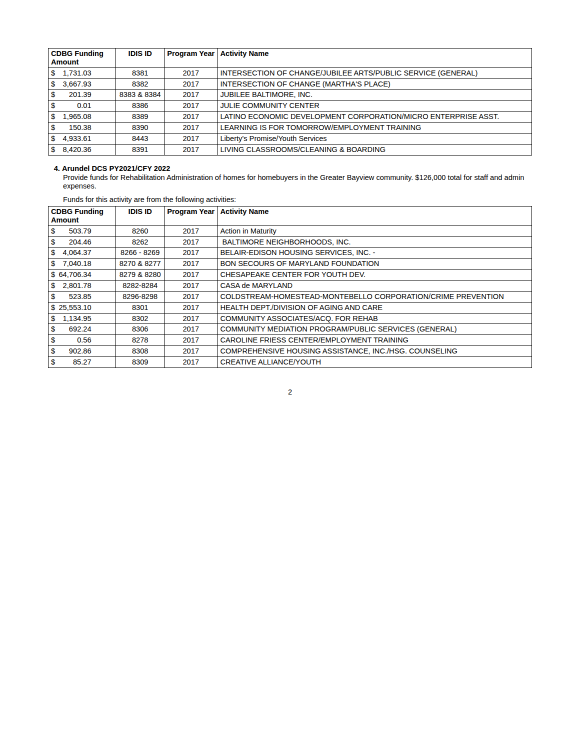| CDBG Funding Amount | IDIS ID | Program Year | Activity Name |
| --- | --- | --- | --- |
| $ 1,731.03 | 8381 | 2017 | INTERSECTION OF CHANGE/JUBILEE ARTS/PUBLIC SERVICE (GENERAL) |
| $ 3,667.93 | 8382 | 2017 | INTERSECTION OF CHANGE (MARTHA'S PLACE) |
| $ 201.39 | 8383 & 8384 | 2017 | JUBILEE BALTIMORE, INC. |
| $ 0.01 | 8386 | 2017 | JULIE COMMUNITY CENTER |
| $ 1,965.08 | 8389 | 2017 | LATINO ECONOMIC DEVELOPMENT CORPORATION/MICRO ENTERPRISE ASST. |
| $ 150.38 | 8390 | 2017 | LEARNING IS FOR TOMORROW/EMPLOYMENT TRAINING |
| $ 4,933.61 | 8443 | 2017 | Liberty's Promise/Youth Services |
| $ 8,420.36 | 8391 | 2017 | LIVING CLASSROOMS/CLEANING & BOARDING |
Arundel DCS PY2021/CFY 2022
Provide funds for Rehabilitation Administration of homes for homebuyers in the Greater Bayview community. $126,000 total for staff and admin expenses.
Funds for this activity are from the following activities:
| CDBG Funding Amount | IDIS ID | Program Year | Activity Name |
| --- | --- | --- | --- |
| $ 503.79 | 8260 | 2017 | Action in Maturity |
| $ 204.46 | 8262 | 2017 | BALTIMORE NEIGHBORHOODS, INC. |
| $ 4,064.37 | 8266 - 8269 | 2017 | BELAIR-EDISON HOUSING SERVICES, INC. - |
| $ 7,040.18 | 8270 & 8277 | 2017 | BON SECOURS OF MARYLAND FOUNDATION |
| $ 64,706.34 | 8279 & 8280 | 2017 | CHESAPEAKE CENTER FOR YOUTH DEV. |
| $ 2,801.78 | 8282-8284 | 2017 | CASA de MARYLAND |
| $ 523.85 | 8296-8298 | 2017 | COLDSTREAM-HOMESTEAD-MONTEBELLO CORPORATION/CRIME PREVENTION |
| $ 25,553.10 | 8301 | 2017 | HEALTH DEPT./DIVISION OF AGING AND CARE |
| $ 1,134.95 | 8302 | 2017 | COMMUNITY ASSOCIATES/ACQ. FOR REHAB |
| $ 692.24 | 8306 | 2017 | COMMUNITY MEDIATION PROGRAM/PUBLIC SERVICES (GENERAL) |
| $ 0.56 | 8278 | 2017 | CAROLINE FRIESS CENTER/EMPLOYMENT TRAINING |
| $ 902.86 | 8308 | 2017 | COMPREHENSIVE HOUSING ASSISTANCE, INC./HSG. COUNSELING |
| $ 85.27 | 8309 | 2017 | CREATIVE ALLIANCE/YOUTH |
2